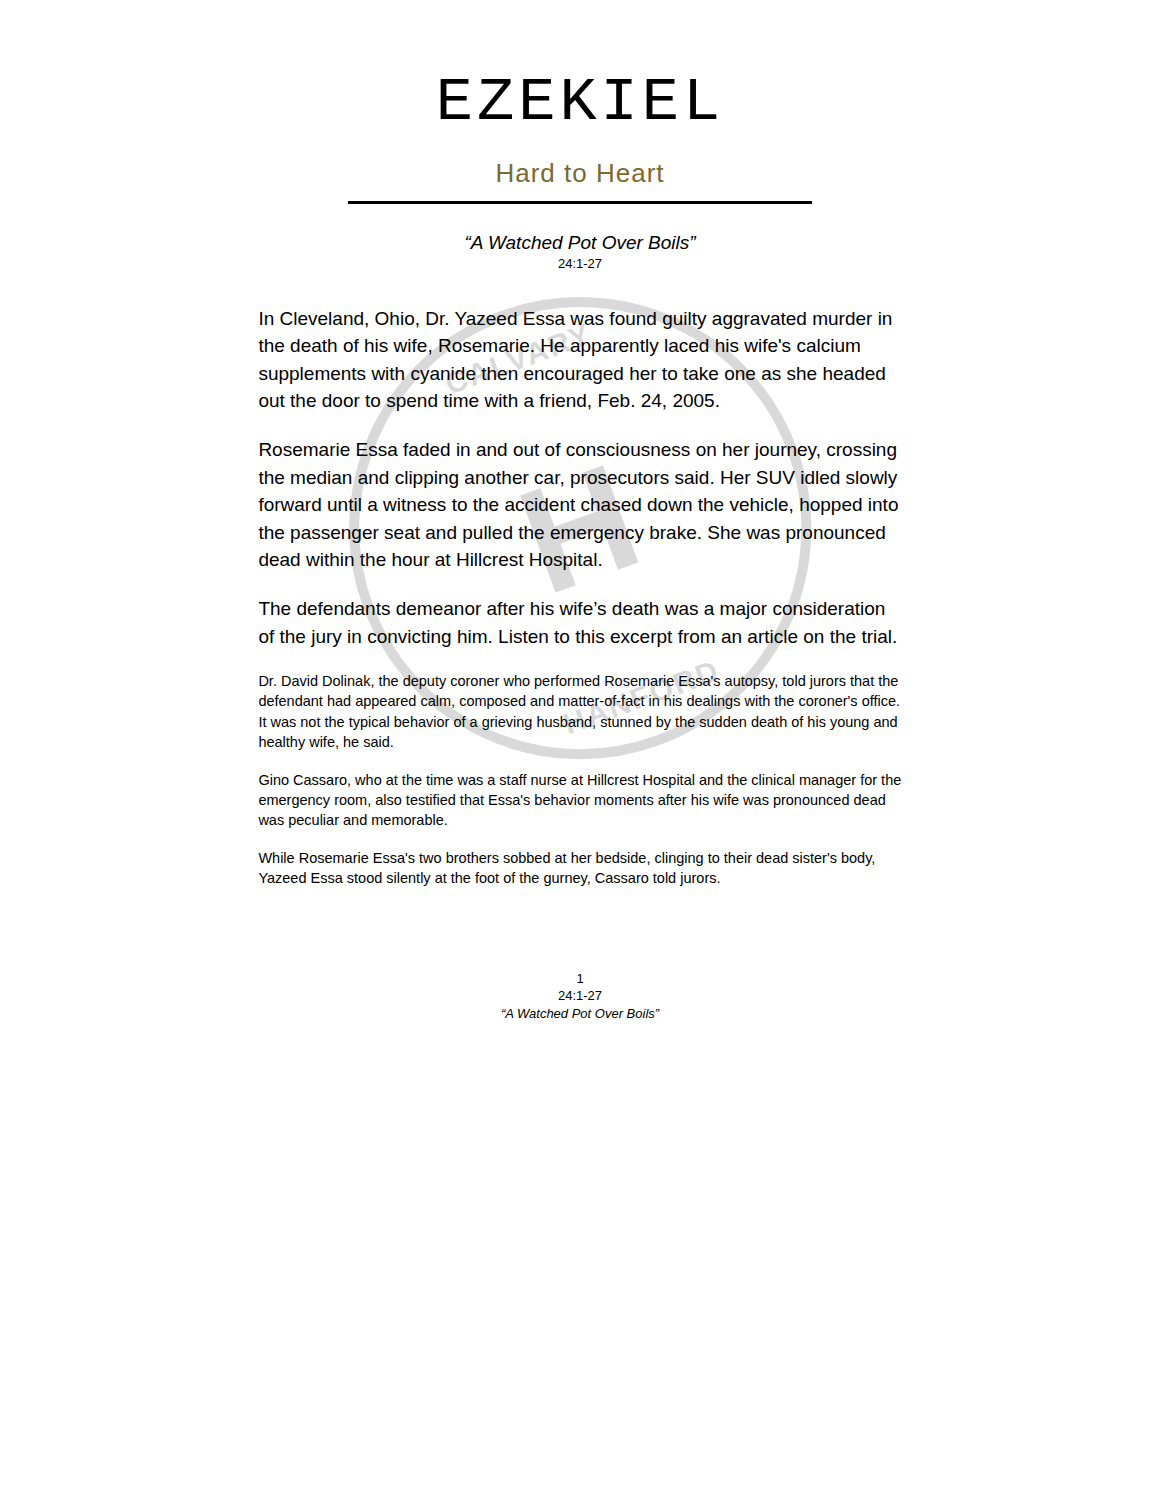CALVARY
H
HANFORD
EZEKIEL
Hard to Heart
“A Watched Pot Over Boils”
24:1-27
In Cleveland, Ohio, Dr. Yazeed Essa was found guilty aggravated murder in the death of his wife, Rosemarie. He apparently laced his wife's calcium supplements with cyanide then encouraged her to take one as she headed out the door to spend time with a friend, Feb. 24, 2005.
Rosemarie Essa faded in and out of consciousness on her journey, crossing the median and clipping another car, prosecutors said. Her SUV idled slowly forward until a witness to the accident chased down the vehicle, hopped into the passenger seat and pulled the emergency brake. She was pronounced dead within the hour at Hillcrest Hospital.
The defendants demeanor after his wife’s death was a major consideration of the jury in convicting him. Listen to this excerpt from an article on the trial.
Dr. David Dolinak, the deputy coroner who performed Rosemarie Essa's autopsy, told jurors that the defendant had appeared calm, composed and matter-of-fact in his dealings with the coroner's office. It was not the typical behavior of a grieving husband, stunned by the sudden death of his young and healthy wife, he said.
Gino Cassaro, who at the time was a staff nurse at Hillcrest Hospital and the clinical manager for the emergency room, also testified that Essa's behavior moments after his wife was pronounced dead was peculiar and memorable.
While Rosemarie Essa's two brothers sobbed at her bedside, clinging to their dead sister's body, Yazeed Essa stood silently at the foot of the gurney, Cassaro told jurors.
1
24:1-27
“A Watched Pot Over Boils”